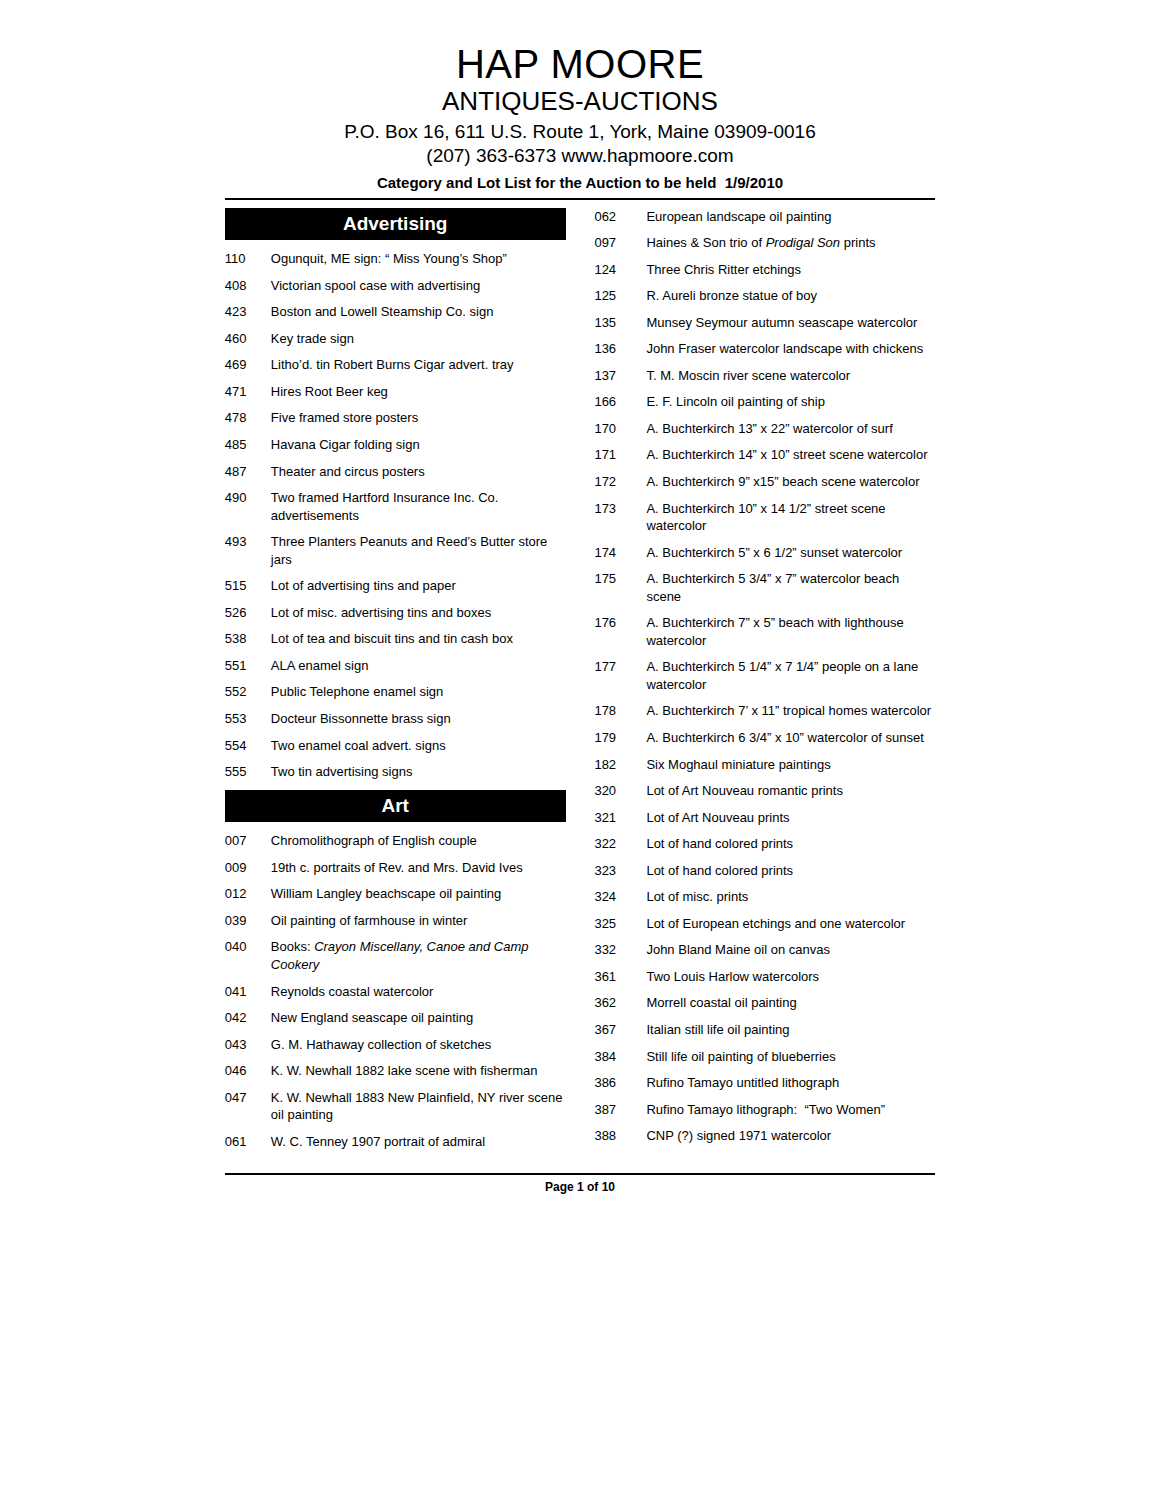HAP MOORE
ANTIQUES-AUCTIONS
P.O. Box 16, 611 U.S. Route 1, York, Maine 03909-0016
(207) 363-6373 www.hapmoore.com
Category and Lot List for the Auction to be held 1/9/2010
Advertising
| 110 | Ogunquit, ME sign: “ Miss Young’s Shop” |
| 408 | Victorian spool case with advertising |
| 423 | Boston and Lowell Steamship Co. sign |
| 460 | Key trade sign |
| 469 | Litho’d. tin Robert Burns Cigar advert. tray |
| 471 | Hires Root Beer keg |
| 478 | Five framed store posters |
| 485 | Havana Cigar folding sign |
| 487 | Theater and circus posters |
| 490 | Two framed Hartford Insurance Inc. Co. advertisements |
| 493 | Three Planters Peanuts and Reed’s Butter store jars |
| 515 | Lot of advertising tins and paper |
| 526 | Lot of misc. advertising tins and boxes |
| 538 | Lot of tea and biscuit tins and tin cash box |
| 551 | ALA enamel sign |
| 552 | Public Telephone enamel sign |
| 553 | Docteur Bissonnette brass sign |
| 554 | Two enamel coal advert. signs |
| 555 | Two tin advertising signs |
Art
| 007 | Chromolithograph of English couple |
| 009 | 19th c. portraits of Rev. and Mrs. David Ives |
| 012 | William Langley beachscape oil painting |
| 039 | Oil painting of farmhouse in winter |
| 040 | Books: Crayon Miscellany, Canoe and Camp Cookery |
| 041 | Reynolds coastal watercolor |
| 042 | New England seascape oil painting |
| 043 | G. M. Hathaway collection of sketches |
| 046 | K. W. Newhall 1882 lake scene with fisherman |
| 047 | K. W. Newhall 1883 New Plainfield, NY river scene oil painting |
| 061 | W. C. Tenney 1907 portrait of admiral |
| 062 | European landscape oil painting |
| 097 | Haines & Son trio of Prodigal Son prints |
| 124 | Three Chris Ritter etchings |
| 125 | R. Aureli bronze statue of boy |
| 135 | Munsey Seymour autumn seascape watercolor |
| 136 | John Fraser watercolor landscape with chickens |
| 137 | T. M. Moscin river scene watercolor |
| 166 | E. F. Lincoln oil painting of ship |
| 170 | A. Buchterkirch 13” x 22” watercolor of surf |
| 171 | A. Buchterkirch 14” x 10” street scene watercolor |
| 172 | A. Buchterkirch 9” x15” beach scene watercolor |
| 173 | A. Buchterkirch 10” x 14 1/2” street scene watercolor |
| 174 | A. Buchterkirch 5” x 6 1/2” sunset watercolor |
| 175 | A. Buchterkirch 5 3/4” x 7” watercolor beach scene |
| 176 | A. Buchterkirch 7” x 5” beach with lighthouse watercolor |
| 177 | A. Buchterkirch 5 1/4” x 7 1/4” people on a lane watercolor |
| 178 | A. Buchterkirch 7’ x 11” tropical homes watercolor |
| 179 | A. Buchterkirch 6 3/4” x 10” watercolor of sunset |
| 182 | Six Moghaul miniature paintings |
| 320 | Lot of Art Nouveau romantic prints |
| 321 | Lot of Art Nouveau prints |
| 322 | Lot of hand colored prints |
| 323 | Lot of hand colored prints |
| 324 | Lot of misc. prints |
| 325 | Lot of European etchings and one watercolor |
| 332 | John Bland Maine oil on canvas |
| 361 | Two Louis Harlow watercolors |
| 362 | Morrell coastal oil painting |
| 367 | Italian still life oil painting |
| 384 | Still life oil painting of blueberries |
| 386 | Rufino Tamayo untitled lithograph |
| 387 | Rufino Tamayo lithograph: “Two Women” |
| 388 | CNP (?) signed 1971 watercolor |
Page 1 of 10